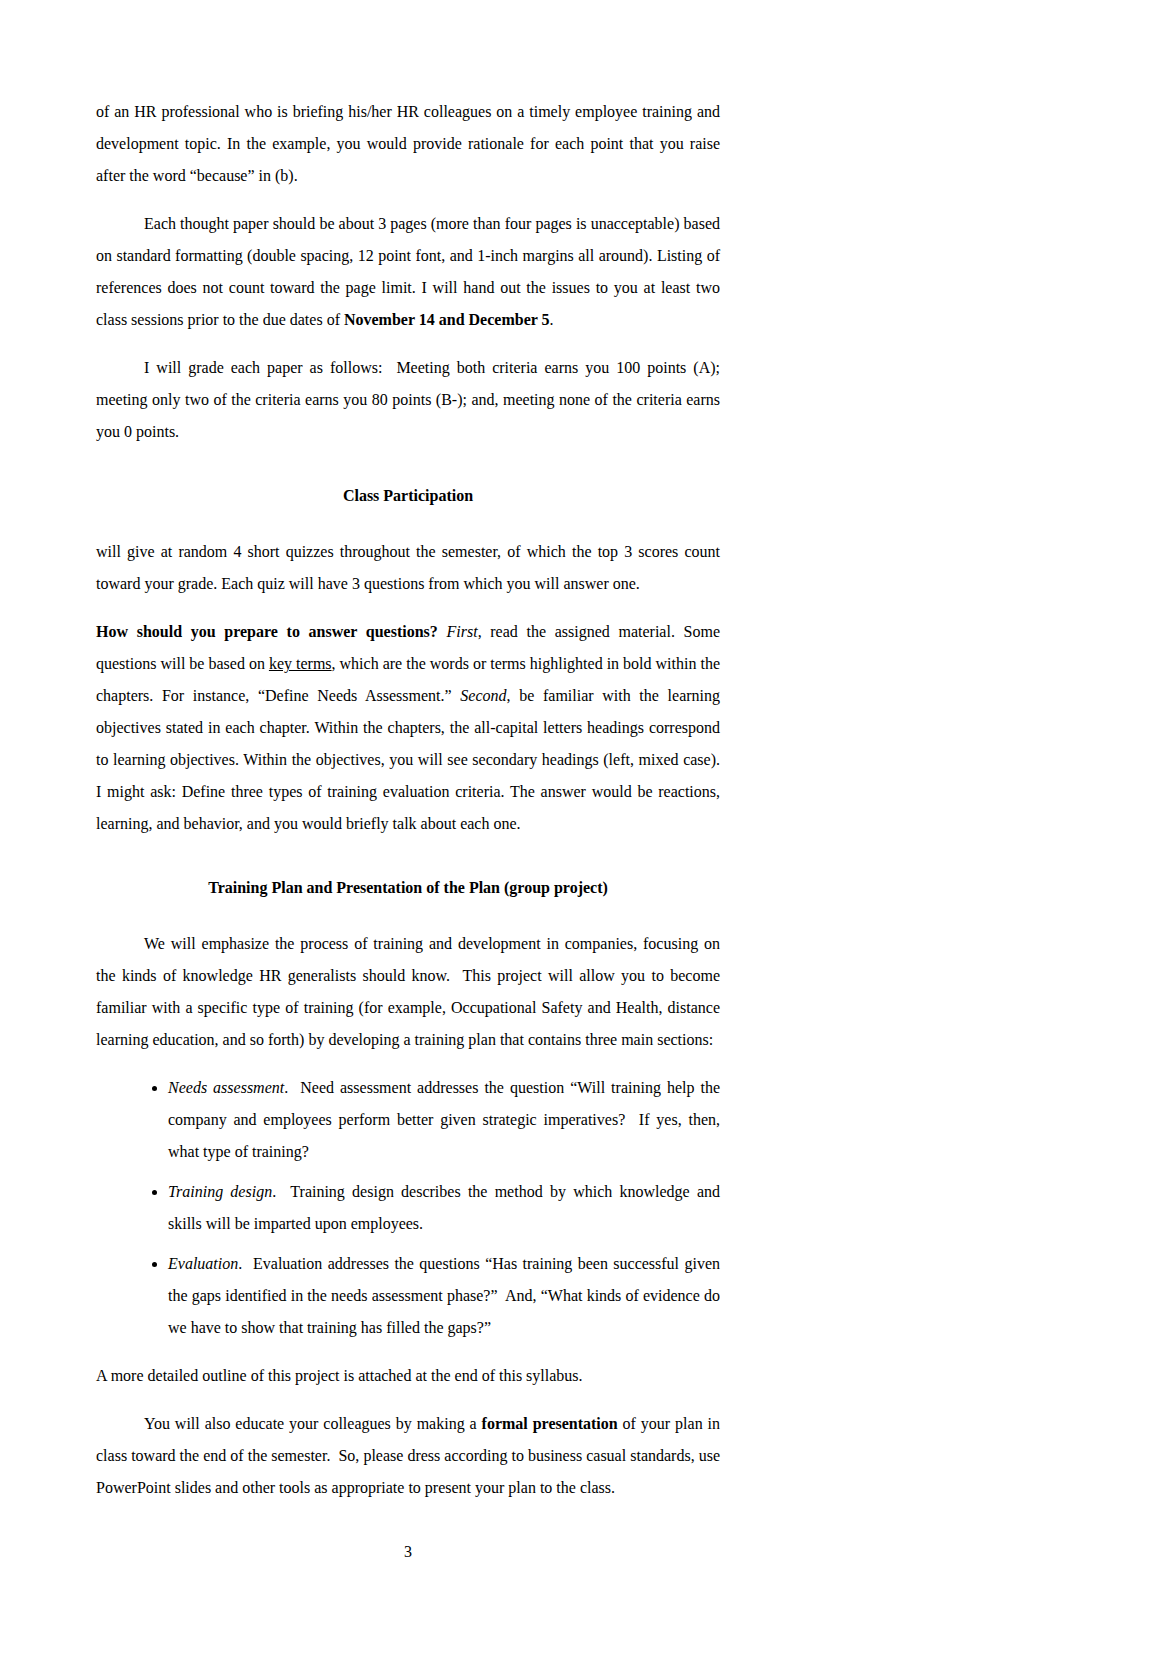of an HR professional who is briefing his/her HR colleagues on a timely employee training and development topic. In the example, you would provide rationale for each point that you raise after the word “because” in (b).
Each thought paper should be about 3 pages (more than four pages is unacceptable) based on standard formatting (double spacing, 12 point font, and 1-inch margins all around). Listing of references does not count toward the page limit. I will hand out the issues to you at least two class sessions prior to the due dates of November 14 and December 5.
I will grade each paper as follows: Meeting both criteria earns you 100 points (A); meeting only two of the criteria earns you 80 points (B-); and, meeting none of the criteria earns you 0 points.
Class Participation
will give at random 4 short quizzes throughout the semester, of which the top 3 scores count toward your grade. Each quiz will have 3 questions from which you will answer one.
How should you prepare to answer questions? First, read the assigned material. Some questions will be based on key terms, which are the words or terms highlighted in bold within the chapters. For instance, “Define Needs Assessment.” Second, be familiar with the learning objectives stated in each chapter. Within the chapters, the all-capital letters headings correspond to learning objectives. Within the objectives, you will see secondary headings (left, mixed case). I might ask: Define three types of training evaluation criteria. The answer would be reactions, learning, and behavior, and you would briefly talk about each one.
Training Plan and Presentation of the Plan (group project)
We will emphasize the process of training and development in companies, focusing on the kinds of knowledge HR generalists should know. This project will allow you to become familiar with a specific type of training (for example, Occupational Safety and Health, distance learning education, and so forth) by developing a training plan that contains three main sections:
Needs assessment. Need assessment addresses the question “Will training help the company and employees perform better given strategic imperatives? If yes, then, what type of training?
Training design. Training design describes the method by which knowledge and skills will be imparted upon employees.
Evaluation. Evaluation addresses the questions “Has training been successful given the gaps identified in the needs assessment phase?” And, “What kinds of evidence do we have to show that training has filled the gaps?”
A more detailed outline of this project is attached at the end of this syllabus.
You will also educate your colleagues by making a formal presentation of your plan in class toward the end of the semester. So, please dress according to business casual standards, use PowerPoint slides and other tools as appropriate to present your plan to the class.
3